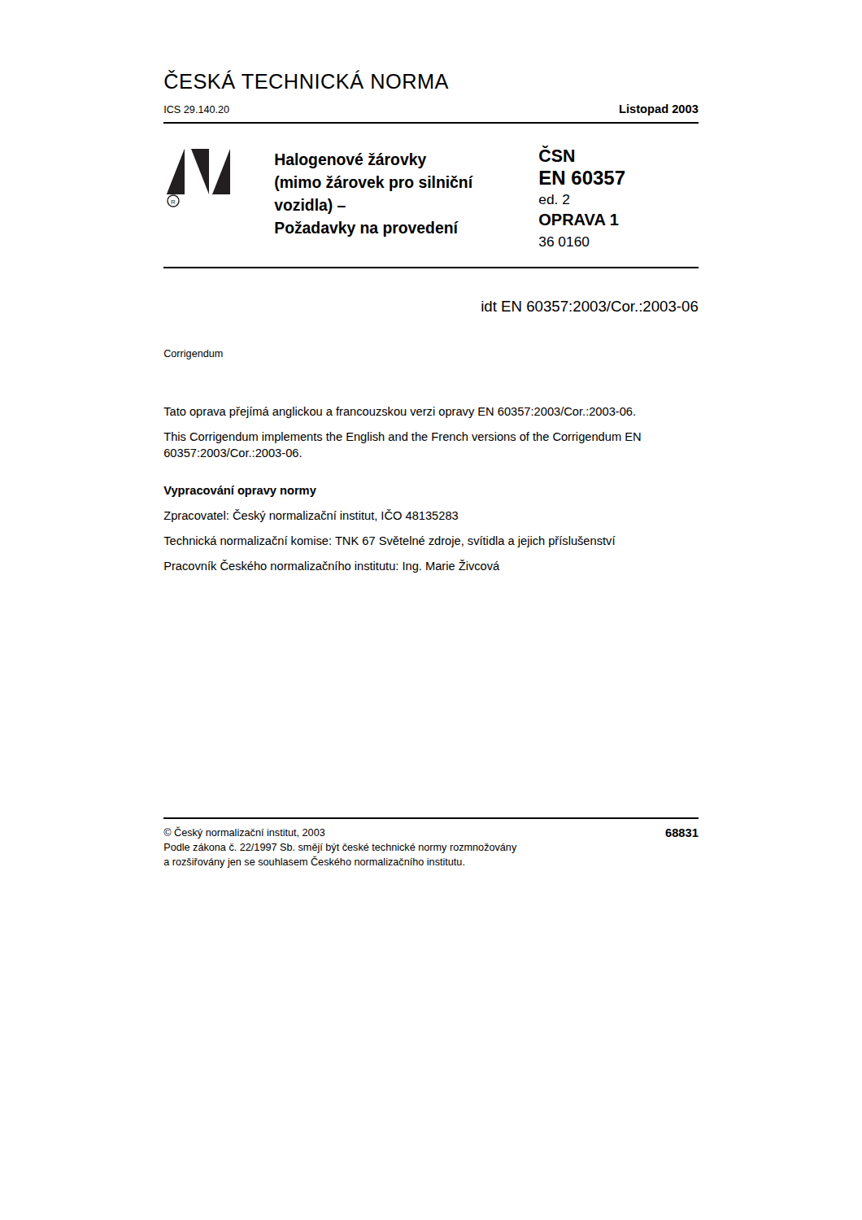ČESKÁ TECHNICKÁ NORMA
ICS 29.140.20 Listopad 2003
R
Halogenové žárovky
(mimo žárovek pro silniční vozidla) –
Požadavky na provedení
ČSN
EN 60357
ed. 2
OPRAVA 1
36 0160
idt EN 60357:2003/Cor.:2003-06
Corrigendum
Tato oprava přejímá anglickou a francouzskou verzi opravy EN 60357:2003/Cor.:2003-06.
This Corrigendum implements the English and the French versions of the Corrigendum EN 60357:2003/Cor.:2003-06.
Vypracování opravy normy
Zpracovatel: Český normalizační institut, IČO 48135283
Technická normalizační komise: TNK 67 Světelné zdroje, svítidla a jejich příslušenství
Pracovník Českého normalizačního institutu: Ing. Marie Živcová
© Český normalizační institut, 2003
Podle zákona č. 22/1997 Sb. smějí být české technické normy rozmnožovány
a rozšiřovány jen se souhlasem Českého normalizačního institutu.
68831